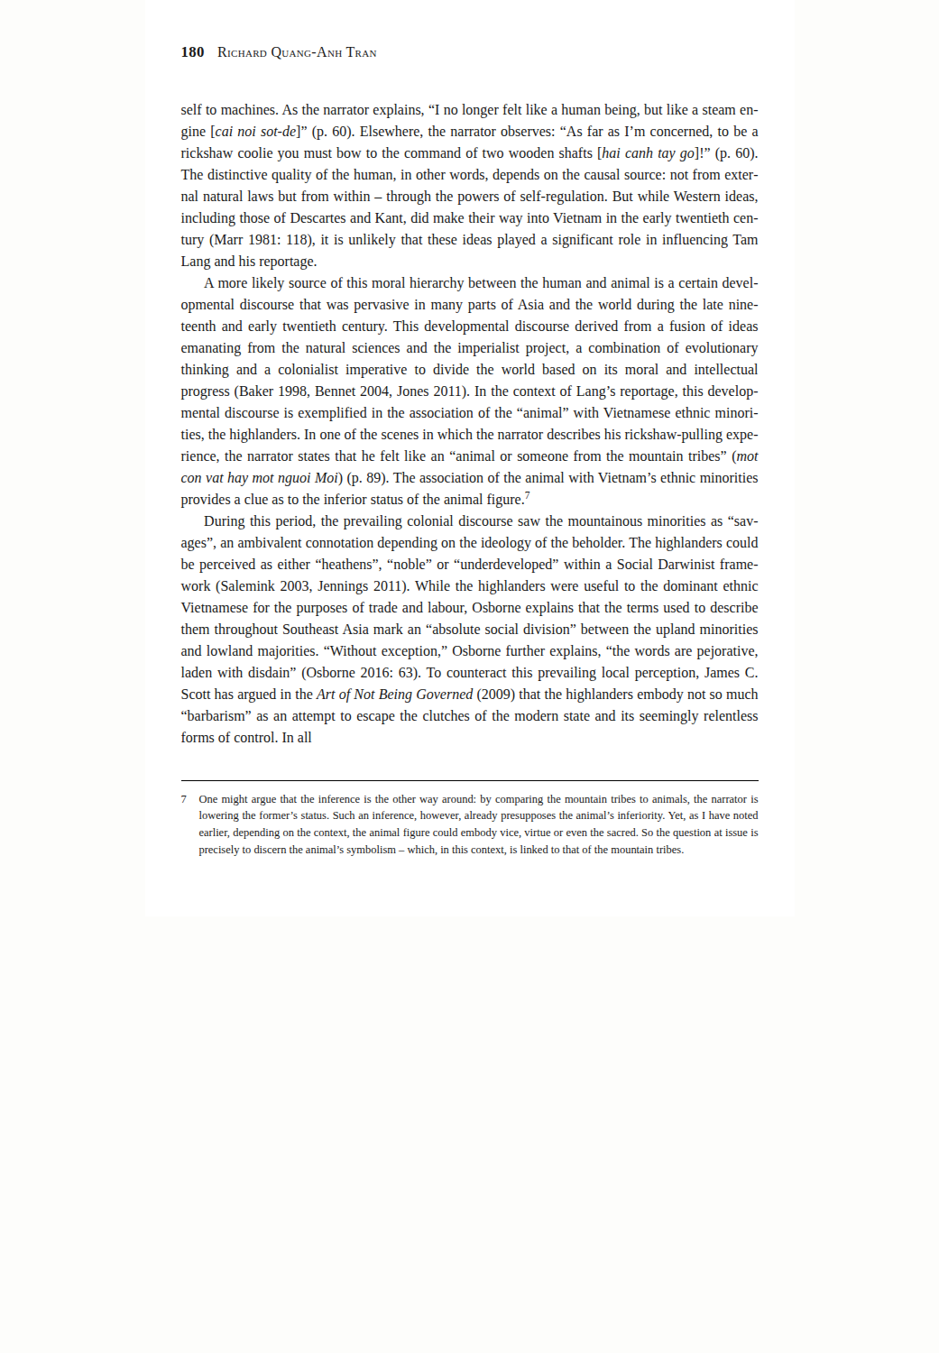180 Richard Quang-Anh Tran
self to machines. As the narrator explains, “I no longer felt like a human being, but like a steam engine [cai noi sot-de]” (p. 60). Elsewhere, the narrator observes: “As far as I’m concerned, to be a rickshaw coolie you must bow to the command of two wooden shafts [hai canh tay go]!” (p. 60). The distinctive quality of the human, in other words, depends on the causal source: not from external natural laws but from within – through the powers of self-regulation. But while Western ideas, including those of Descartes and Kant, did make their way into Vietnam in the early twentieth century (Marr 1981: 118), it is unlikely that these ideas played a significant role in influencing Tam Lang and his reportage.
A more likely source of this moral hierarchy between the human and animal is a certain developmental discourse that was pervasive in many parts of Asia and the world during the late nineteenth and early twentieth century. This developmental discourse derived from a fusion of ideas emanating from the natural sciences and the imperialist project, a combination of evolutionary thinking and a colonialist imperative to divide the world based on its moral and intellectual progress (Baker 1998, Bennet 2004, Jones 2011). In the context of Lang’s reportage, this developmental discourse is exemplified in the association of the “animal” with Vietnamese ethnic minorities, the highlanders. In one of the scenes in which the narrator describes his rickshaw-pulling experience, the narrator states that he felt like an “animal or someone from the mountain tribes” (mot con vat hay mot nguoi Moi) (p. 89). The association of the animal with Vietnam’s ethnic minorities provides a clue as to the inferior status of the animal figure.7
During this period, the prevailing colonial discourse saw the mountainous minorities as “savages”, an ambivalent connotation depending on the ideology of the beholder. The highlanders could be perceived as either “heathens”, “noble” or “underdeveloped” within a Social Darwinist framework (Salemink 2003, Jennings 2011). While the highlanders were useful to the dominant ethnic Vietnamese for the purposes of trade and labour, Osborne explains that the terms used to describe them throughout Southeast Asia mark an “absolute social division” between the upland minorities and lowland majorities. “Without exception,” Osborne further explains, “the words are pejorative, laden with disdain” (Osborne 2016: 63). To counteract this prevailing local perception, James C. Scott has argued in the Art of Not Being Governed (2009) that the highlanders embody not so much “barbarism” as an attempt to escape the clutches of the modern state and its seemingly relentless forms of control. In all
7 One might argue that the inference is the other way around: by comparing the mountain tribes to animals, the narrator is lowering the former’s status. Such an inference, however, already presupposes the animal’s inferiority. Yet, as I have noted earlier, depending on the context, the animal figure could embody vice, virtue or even the sacred. So the question at issue is precisely to discern the animal’s symbolism – which, in this context, is linked to that of the mountain tribes.